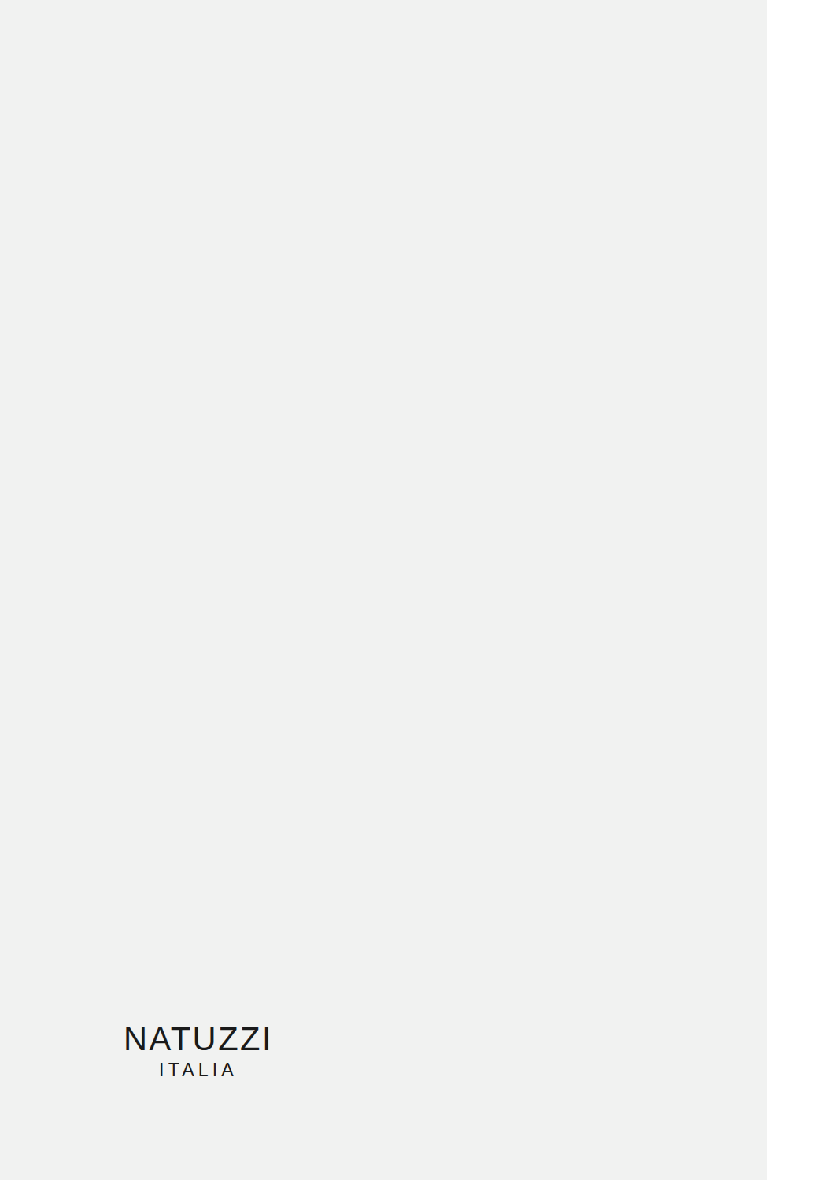NATUZZI ITALIA